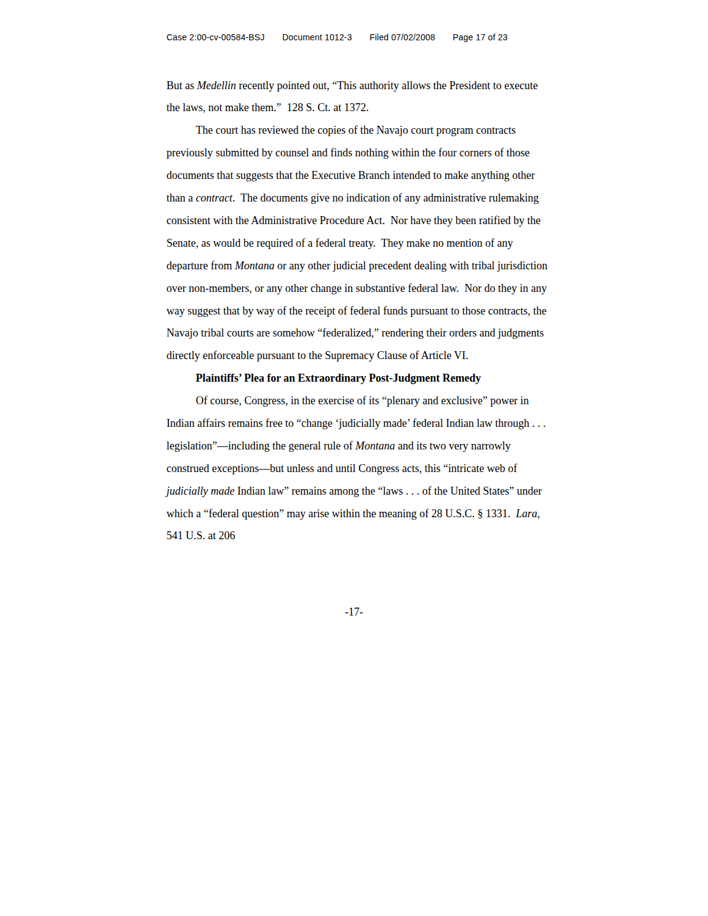Case 2:00-cv-00584-BSJ Document 1012-3 Filed 07/02/2008 Page 17 of 23
But as Medellin recently pointed out, “This authority allows the President to execute the laws, not make them.” 128 S. Ct. at 1372.
The court has reviewed the copies of the Navajo court program contracts previously submitted by counsel and finds nothing within the four corners of those documents that suggests that the Executive Branch intended to make anything other than a contract. The documents give no indication of any administrative rulemaking consistent with the Administrative Procedure Act. Nor have they been ratified by the Senate, as would be required of a federal treaty. They make no mention of any departure from Montana or any other judicial precedent dealing with tribal jurisdiction over non-members, or any other change in substantive federal law. Nor do they in any way suggest that by way of the receipt of federal funds pursuant to those contracts, the Navajo tribal courts are somehow “federalized,” rendering their orders and judgments directly enforceable pursuant to the Supremacy Clause of Article VI.
Plaintiffs’ Plea for an Extraordinary Post-Judgment Remedy
Of course, Congress, in the exercise of its “plenary and exclusive” power in Indian affairs remains free to “change ‘judicially made’ federal Indian law through . . . legislation”—including the general rule of Montana and its two very narrowly construed exceptions—but unless and until Congress acts, this “intricate web of judicially made Indian law” remains among the “laws . . . of the United States” under which a “federal question” may arise within the meaning of 28 U.S.C. § 1331. Lara, 541 U.S. at 206
-17-